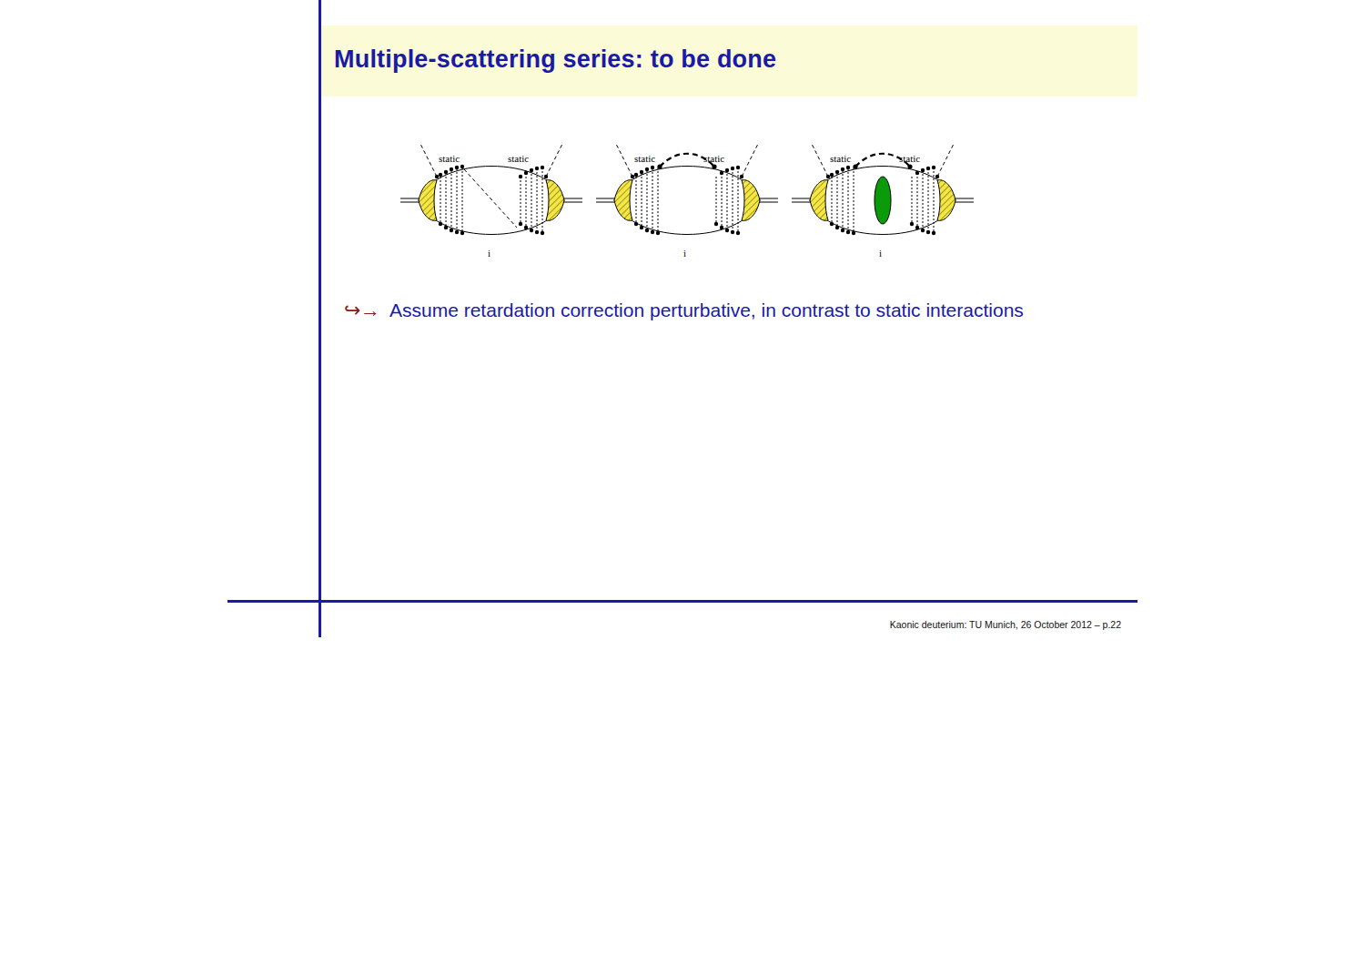Multiple-scattering series: to be done
static static i static static i static static i
↪→Assume retardation correction perturbative, in contrast to static interactions
Kaonic deuterium: TU Munich, 26 October 2012 – p.22